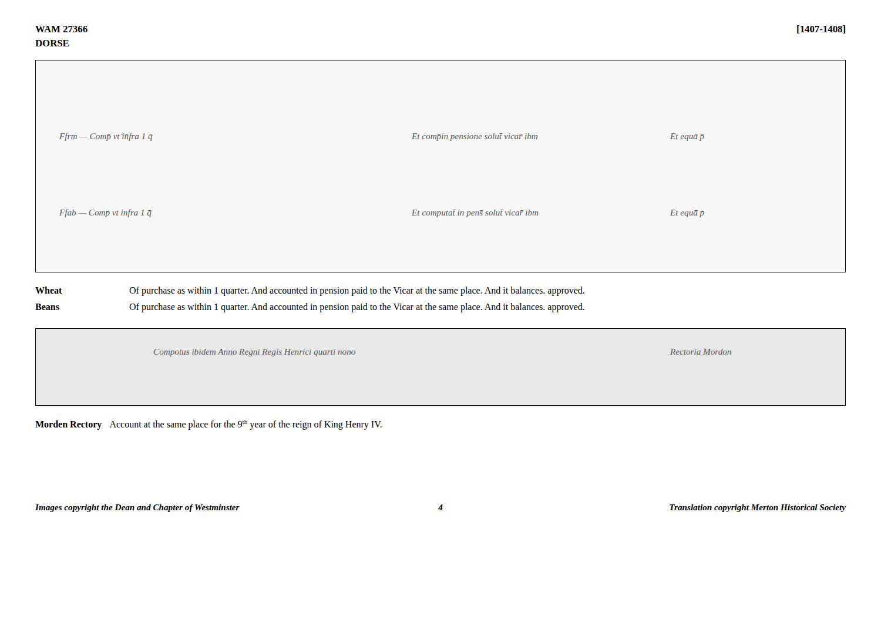WAM 27366 [1407-1408]
DORSE
Ffrm — Comp̄ vt ̄in̄fra 1 q̄
Et comp̄in pensione solut̄ vicar̄ ibm
Et equā p̄
Ffab — Comp̄ vt infra 1 q̄
Et computat̄ in pens̄ solut̄ vicar̄ ibm
Et equā p̄
Wheat
Of purchase as within 1 quarter. And accounted in pension paid to the Vicar at the same place. And it balances. approved.
Beans
Of purchase as within 1 quarter. And accounted in pension paid to the Vicar at the same place. And it balances. approved.
Compotus ibidem Anno Regni Regis Henrici quarti nono
Rectoria Mordon
Morden Rectory Account at the same place for the 9th year of the reign of King Henry IV.
Images copyright the Dean and Chapter of Westminster
4
Translation copyright Merton Historical Society